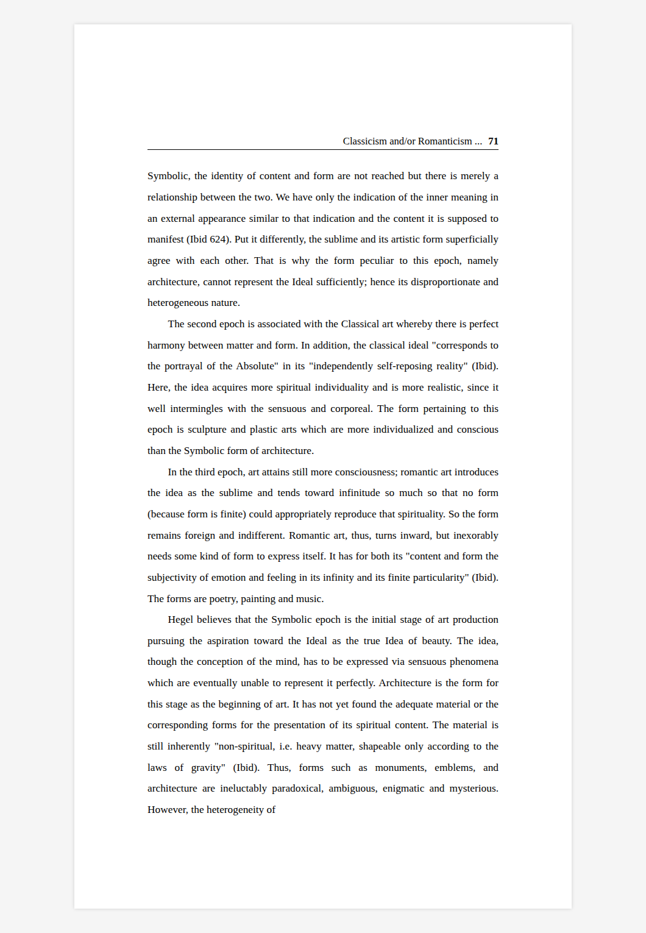Classicism and/or Romanticism ...71
Symbolic, the identity of content and form are not reached but there is merely a relationship between the two. We have only the indication of the inner meaning in an external appearance similar to that indication and the content it is supposed to manifest (Ibid 624). Put it differently, the sublime and its artistic form superficially agree with each other. That is why the form peculiar to this epoch, namely architecture, cannot represent the Ideal sufficiently; hence its disproportionate and heterogeneous nature.
The second epoch is associated with the Classical art whereby there is perfect harmony between matter and form. In addition, the classical ideal "corresponds to the portrayal of the Absolute" in its "independently self-reposing reality" (Ibid). Here, the idea acquires more spiritual individuality and is more realistic, since it well intermingles with the sensuous and corporeal. The form pertaining to this epoch is sculpture and plastic arts which are more individualized and conscious than the Symbolic form of architecture.
In the third epoch, art attains still more consciousness; romantic art introduces the idea as the sublime and tends toward infinitude so much so that no form (because form is finite) could appropriately reproduce that spirituality. So the form remains foreign and indifferent. Romantic art, thus, turns inward, but inexorably needs some kind of form to express itself. It has for both its "content and form the subjectivity of emotion and feeling in its infinity and its finite particularity" (Ibid). The forms are poetry, painting and music.
Hegel believes that the Symbolic epoch is the initial stage of art production pursuing the aspiration toward the Ideal as the true Idea of beauty. The idea, though the conception of the mind, has to be expressed via sensuous phenomena which are eventually unable to represent it perfectly. Architecture is the form for this stage as the beginning of art. It has not yet found the adequate material or the corresponding forms for the presentation of its spiritual content. The material is still inherently "non-spiritual, i.e. heavy matter, shapeable only according to the laws of gravity" (Ibid). Thus, forms such as monuments, emblems, and architecture are ineluctably paradoxical, ambiguous, enigmatic and mysterious. However, the heterogeneity of